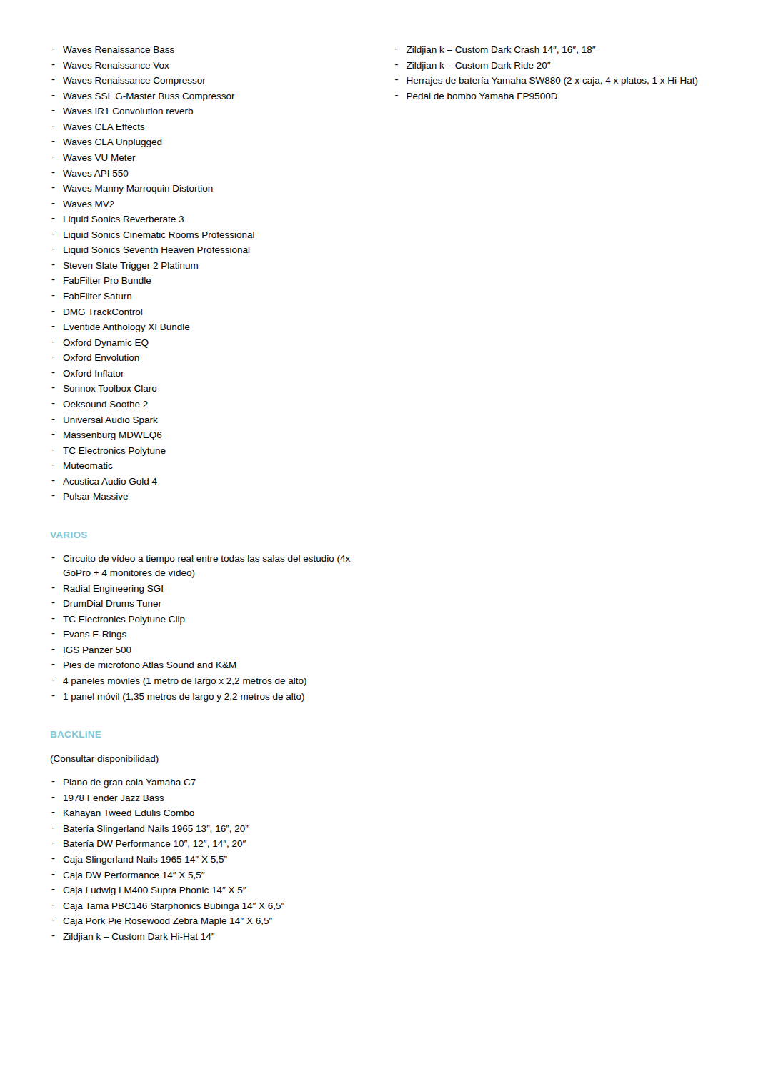Waves Renaissance Bass
Waves Renaissance Vox
Waves Renaissance Compressor
Waves SSL G-Master Buss Compressor
Waves IR1 Convolution reverb
Waves CLA Effects
Waves CLA Unplugged
Waves VU Meter
Waves API 550
Waves Manny Marroquin Distortion
Waves MV2
Liquid Sonics Reverberate 3
Liquid Sonics Cinematic Rooms Professional
Liquid Sonics Seventh Heaven Professional
Steven Slate Trigger 2 Platinum
FabFilter Pro Bundle
FabFilter Saturn
DMG TrackControl
Eventide Anthology XI Bundle
Oxford Dynamic EQ
Oxford Envolution
Oxford Inflator
Sonnox Toolbox Claro
Oeksound Soothe 2
Universal Audio Spark
Massenburg MDWEQ6
TC Electronics Polytune
Muteomatic
Acustica Audio Gold 4
Pulsar Massive
Varios
Circuito de vídeo a tiempo real entre todas las salas del estudio (4x GoPro + 4 monitores de vídeo)
Radial Engineering SGI
DrumDial Drums Tuner
TC Electronics Polytune Clip
Evans E-Rings
IGS Panzer 500
Pies de micrófono Atlas Sound and K&M
4 paneles móviles (1 metro de largo x 2,2 metros de alto)
1 panel móvil (1,35 metros de largo y 2,2 metros de alto)
Backline
(Consultar disponibilidad)
Piano de gran cola Yamaha C7
1978 Fender Jazz Bass
Kahayan Tweed Edulis Combo
Batería Slingerland Nails 1965 13”, 16”, 20”
Batería DW Performance 10″, 12″, 14″, 20″
Caja Slingerland Nails 1965 14″ X 5,5”
Caja DW Performance 14″ X 5,5″
Caja Ludwig LM400 Supra Phonic 14″ X 5″
Caja Tama PBC146 Starphonics Bubinga 14″ X 6,5″
Caja Pork Pie Rosewood Zebra Maple 14″ X 6,5″
Zildjian k – Custom Dark Hi-Hat 14″
Zildjian k – Custom Dark Crash 14″, 16″, 18″
Zildjian k – Custom Dark Ride 20″
Herrajes de batería Yamaha SW880 (2 x caja, 4 x platos, 1 x Hi-Hat)
Pedal de bombo Yamaha FP9500D